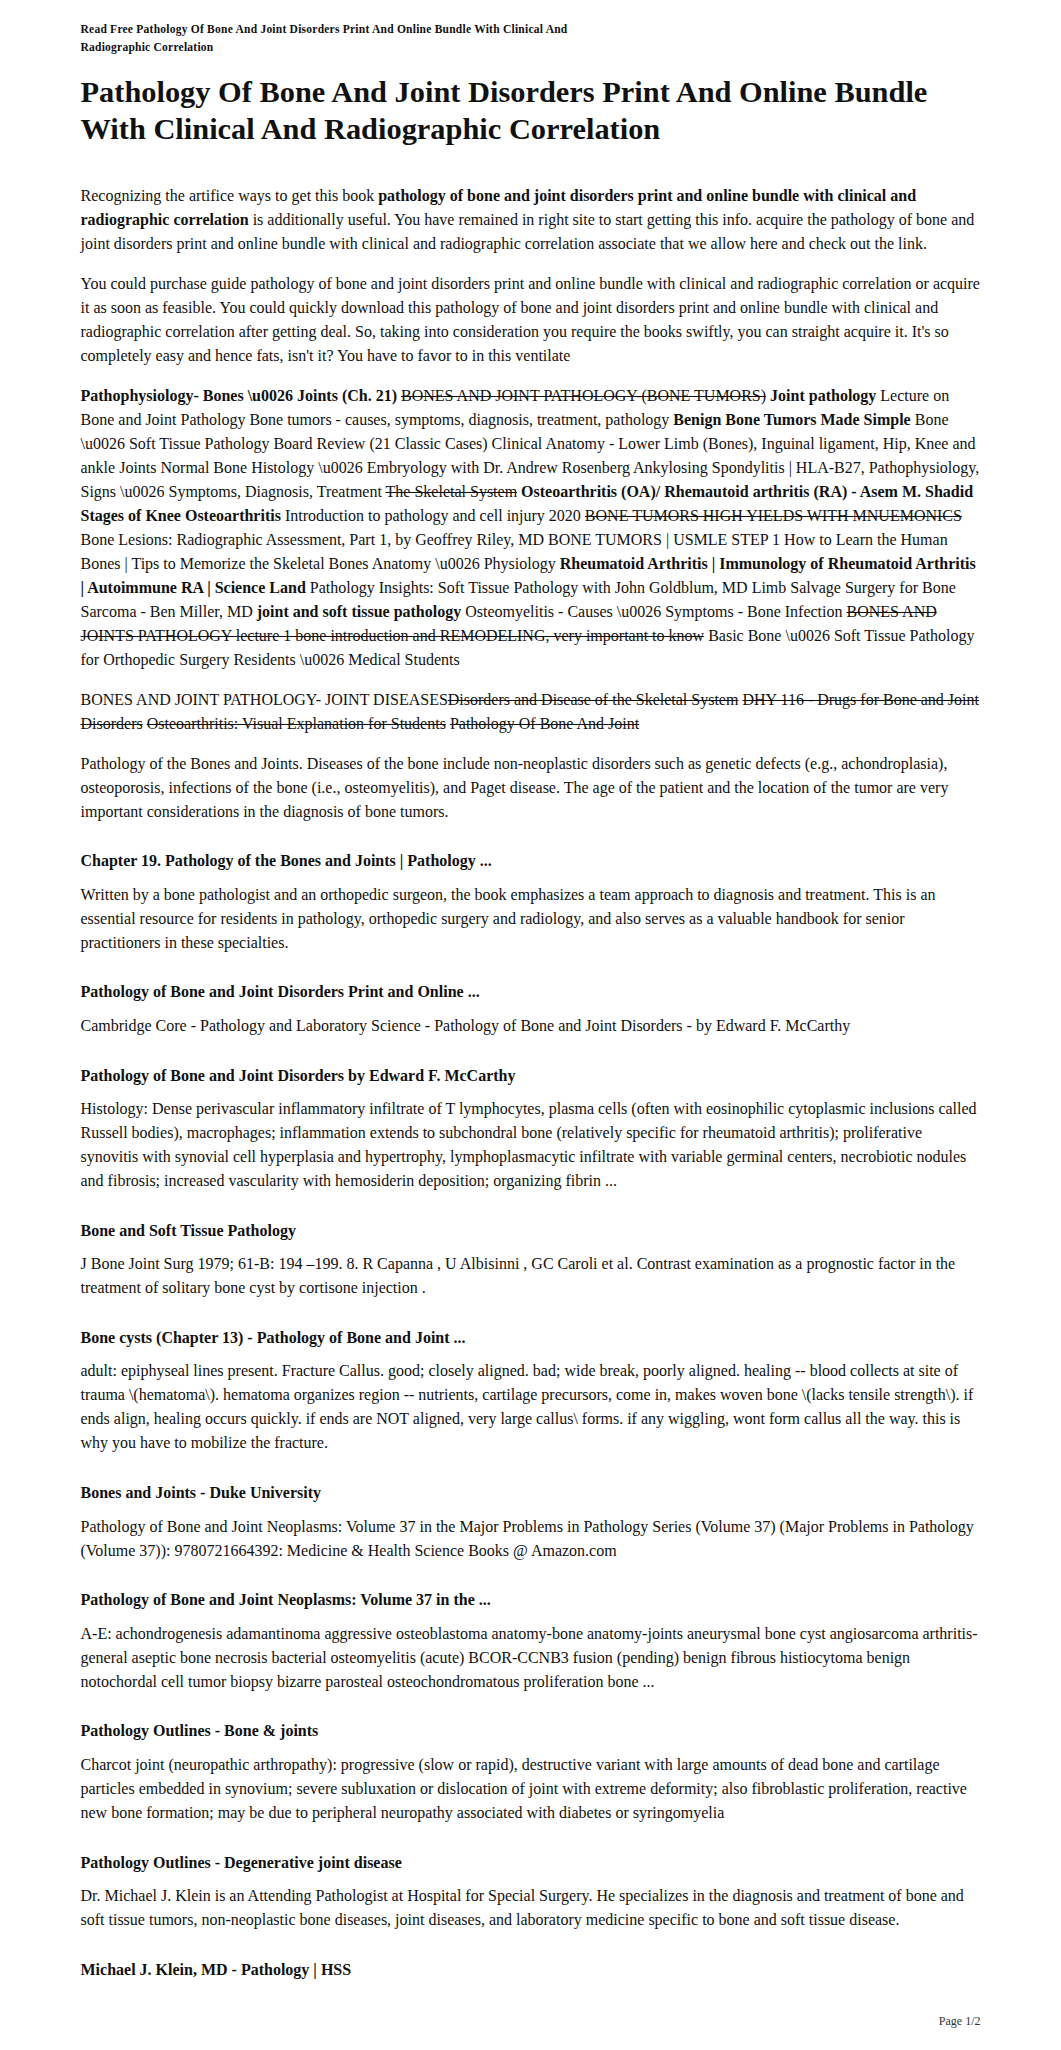Read Free Pathology Of Bone And Joint Disorders Print And Online Bundle With Clinical And
Radiographic Correlation
Pathology Of Bone And Joint Disorders Print And Online Bundle With Clinical And Radiographic Correlation
Recognizing the artifice ways to get this book pathology of bone and joint disorders print and online bundle with clinical and radiographic correlation is additionally useful. You have remained in right site to start getting this info. acquire the pathology of bone and joint disorders print and online bundle with clinical and radiographic correlation associate that we allow here and check out the link.
You could purchase guide pathology of bone and joint disorders print and online bundle with clinical and radiographic correlation or acquire it as soon as feasible. You could quickly download this pathology of bone and joint disorders print and online bundle with clinical and radiographic correlation after getting deal. So, taking into consideration you require the books swiftly, you can straight acquire it. It's so completely easy and hence fats, isn't it? You have to favor to in this ventilate
Pathophysiology- Bones \u0026 Joints (Ch. 21) BONES AND JOINT PATHOLOGY-(BONE TUMORS) Joint pathology Lecture on Bone and Joint Pathology Bone tumors - causes, symptoms, diagnosis, treatment, pathology Benign Bone Tumors Made Simple Bone \u0026 Soft Tissue Pathology Board Review (21 Classic Cases) Clinical Anatomy - Lower Limb (Bones), Inguinal ligament, Hip, Knee and ankle Joints Normal Bone Histology \u0026 Embryology with Dr. Andrew Rosenberg Ankylosing Spondylitis | HLA-B27, Pathophysiology, Signs \u0026 Symptoms, Diagnosis, Treatment The Skeletal System Osteoarthritis (OA)/ Rhemautoid arthritis (RA) - Asem M. Shadid Stages of Knee Osteoarthritis Introduction to pathology and cell injury 2020 BONE TUMORS HIGH YIELDS WITH MNUEMONICS Bone Lesions: Radiographic Assessment, Part 1, by Geoffrey Riley, MD BONE TUMORS | USMLE STEP 1 How to Learn the Human Bones | Tips to Memorize the Skeletal Bones Anatomy \u0026 Physiology Rheumatoid Arthritis | Immunology of Rheumatoid Arthritis | Autoimmune RA | Science Land Pathology Insights: Soft Tissue Pathology with John Goldblum, MD Limb Salvage Surgery for Bone Sarcoma - Ben Miller, MD joint and soft tissue pathology Osteomyelitis - Causes \u0026 Symptoms - Bone Infection BONES AND JOINTS PATHOLOGY lecture 1 bone introduction and REMODELING, very important to know Basic Bone \u0026 Soft Tissue Pathology for Orthopedic Surgery Residents \u0026 Medical Students
BONES AND JOINT PATHOLOGY- JOINT DISEASESDisorders and Disease of the Skeletal System DHY 116 - Drugs for Bone and Joint Disorders Osteoarthritis: Visual Explanation for Students Pathology Of Bone And Joint
Pathology of the Bones and Joints. Diseases of the bone include non-neoplastic disorders such as genetic defects (e.g., achondroplasia), osteoporosis, infections of the bone (i.e., osteomyelitis), and Paget disease. The age of the patient and the location of the tumor are very important considerations in the diagnosis of bone tumors.
Chapter 19. Pathology of the Bones and Joints | Pathology ...
Written by a bone pathologist and an orthopedic surgeon, the book emphasizes a team approach to diagnosis and treatment. This is an essential resource for residents in pathology, orthopedic surgery and radiology, and also serves as a valuable handbook for senior practitioners in these specialties.
Pathology of Bone and Joint Disorders Print and Online ...
Cambridge Core - Pathology and Laboratory Science - Pathology of Bone and Joint Disorders - by Edward F. McCarthy
Pathology of Bone and Joint Disorders by Edward F. McCarthy
Histology: Dense perivascular inflammatory infiltrate of T lymphocytes, plasma cells (often with eosinophilic cytoplasmic inclusions called Russell bodies), macrophages; inflammation extends to subchondral bone (relatively specific for rheumatoid arthritis); proliferative synovitis with synovial cell hyperplasia and hypertrophy, lymphoplasmacytic infiltrate with variable germinal centers, necrobiotic nodules and fibrosis; increased vascularity with hemosiderin deposition; organizing fibrin ...
Bone and Soft Tissue Pathology
J Bone Joint Surg 1979; 61-B: 194 –199. 8. R Capanna , U Albisinni , GC Caroli et al. Contrast examination as a prognostic factor in the treatment of solitary bone cyst by cortisone injection .
Bone cysts (Chapter 13) - Pathology of Bone and Joint ...
adult: epiphyseal lines present. Fracture Callus. good; closely aligned. bad; wide break, poorly aligned. healing -- blood collects at site of trauma \(hematoma\). hematoma organizes region -- nutrients, cartilage precursors, come in, makes woven bone \(lacks tensile strength\). if ends align, healing occurs quickly. if ends are NOT aligned, very large callus\ forms. if any wiggling, wont form callus all the way. this is why you have to mobilize the fracture.
Bones and Joints - Duke University
Pathology of Bone and Joint Neoplasms: Volume 37 in the Major Problems in Pathology Series (Volume 37) (Major Problems in Pathology (Volume 37)): 9780721664392: Medicine & Health Science Books @ Amazon.com
Pathology of Bone and Joint Neoplasms: Volume 37 in the ...
A-E: achondrogenesis adamantinoma aggressive osteoblastoma anatomy-bone anatomy-joints aneurysmal bone cyst angiosarcoma arthritis-general aseptic bone necrosis bacterial osteomyelitis (acute) BCOR-CCNB3 fusion (pending) benign fibrous histiocytoma benign notochordal cell tumor biopsy bizarre parosteal osteochondromatous proliferation bone ...
Pathology Outlines - Bone & joints
Charcot joint (neuropathic arthropathy): progressive (slow or rapid), destructive variant with large amounts of dead bone and cartilage particles embedded in synovium; severe subluxation or dislocation of joint with extreme deformity; also fibroblastic proliferation, reactive new bone formation; may be due to peripheral neuropathy associated with diabetes or syringomyelia
Pathology Outlines - Degenerative joint disease
Dr. Michael J. Klein is an Attending Pathologist at Hospital for Special Surgery. He specializes in the diagnosis and treatment of bone and soft tissue tumors, non-neoplastic bone diseases, joint diseases, and laboratory medicine specific to bone and soft tissue disease.
Michael J. Klein, MD - Pathology | HSS
Page 1/2